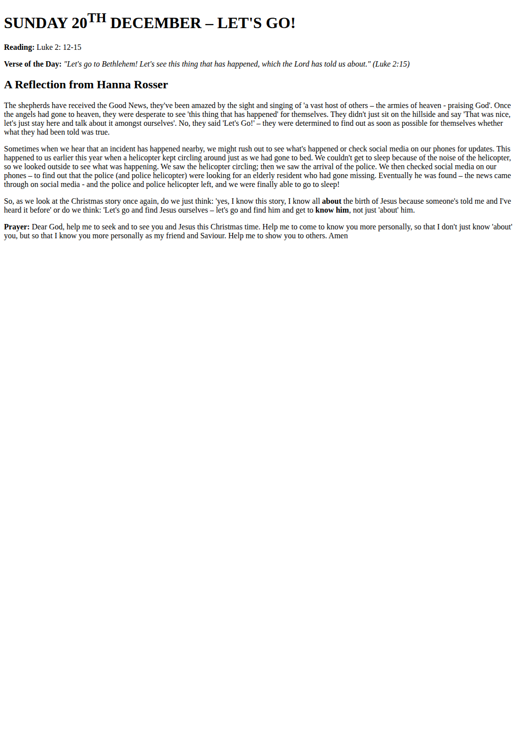SUNDAY 20TH DECEMBER – LET'S GO!
Reading: Luke 2: 12-15
Verse of the Day: "Let's go to Bethlehem! Let's see this thing that has happened, which the Lord has told us about." (Luke 2:15)
A Reflection from Hanna Rosser
The shepherds have received the Good News, they've been amazed by the sight and singing of 'a vast host of others – the armies of heaven - praising God'. Once the angels had gone to heaven, they were desperate to see 'this thing that has happened' for themselves. They didn't just sit on the hillside and say 'That was nice, let's just stay here and talk about it amongst ourselves'. No, they said 'Let's Go!' – they were determined to find out as soon as possible for themselves whether what they had been told was true.
Sometimes when we hear that an incident has happened nearby, we might rush out to see what's happened or check social media on our phones for updates. This happened to us earlier this year when a helicopter kept circling around just as we had gone to bed. We couldn't get to sleep because of the noise of the helicopter, so we looked outside to see what was happening. We saw the helicopter circling; then we saw the arrival of the police. We then checked social media on our phones – to find out that the police (and police helicopter) were looking for an elderly resident who had gone missing. Eventually he was found – the news came through on social media - and the police and police helicopter left, and we were finally able to go to sleep!
So, as we look at the Christmas story once again, do we just think: 'yes, I know this story, I know all about the birth of Jesus because someone's told me and I've heard it before' or do we think: 'Let's go and find Jesus ourselves – let's go and find him and get to know him, not just 'about' him.
Prayer: Dear God, help me to seek and to see you and Jesus this Christmas time. Help me to come to know you more personally, so that I don't just know 'about' you, but so that I know you more personally as my friend and Saviour. Help me to show you to others. Amen